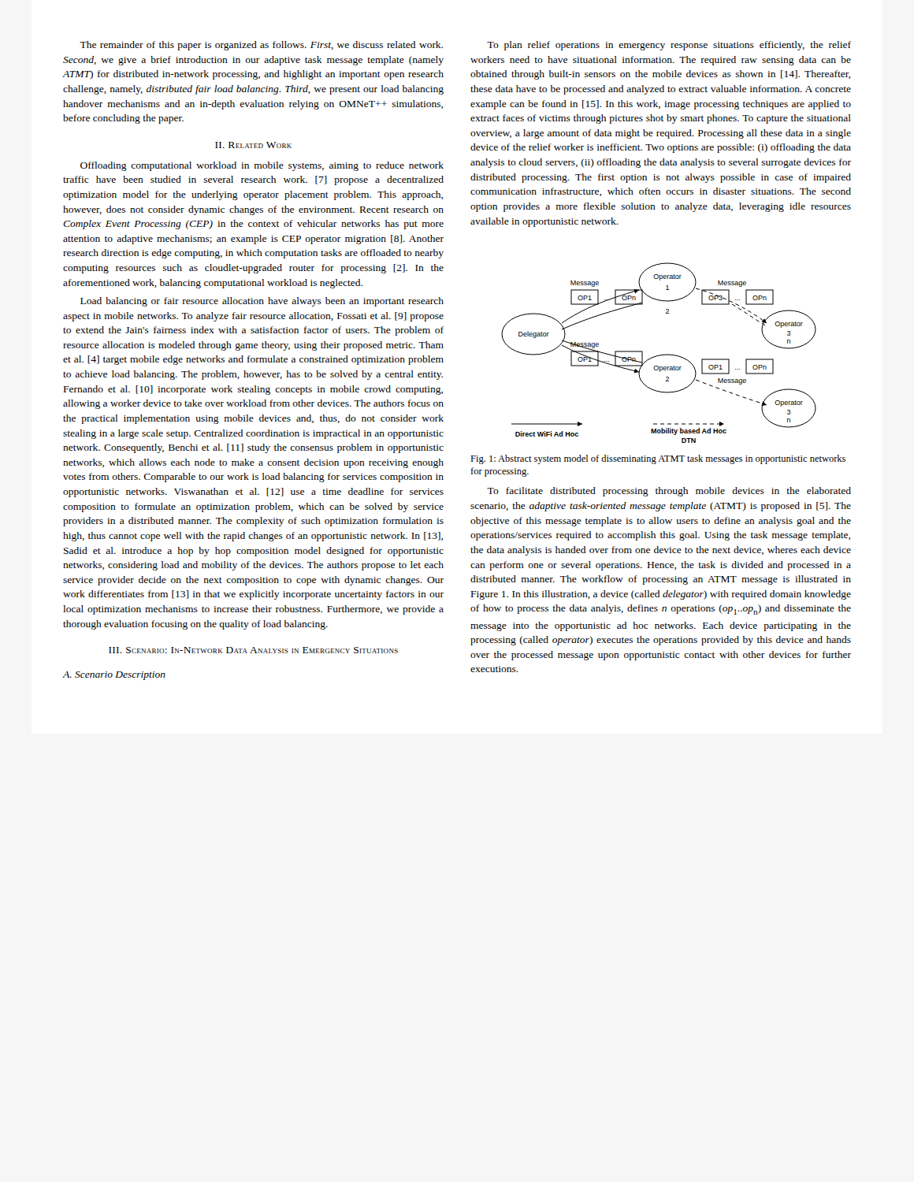The remainder of this paper is organized as follows. First, we discuss related work. Second, we give a brief introduction in our adaptive task message template (namely ATMT) for distributed in-network processing, and highlight an important open research challenge, namely, distributed fair load balancing. Third, we present our load balancing handover mechanisms and an in-depth evaluation relying on OMNeT++ simulations, before concluding the paper.
II. Related Work
Offloading computational workload in mobile systems, aiming to reduce network traffic have been studied in several research work. [7] propose a decentralized optimization model for the underlying operator placement problem. This approach, however, does not consider dynamic changes of the environment. Recent research on Complex Event Processing (CEP) in the context of vehicular networks has put more attention to adaptive mechanisms; an example is CEP operator migration [8]. Another research direction is edge computing, in which computation tasks are offloaded to nearby computing resources such as cloudlet-upgraded router for processing [2]. In the aforementioned work, balancing computational workload is neglected.
Load balancing or fair resource allocation have always been an important research aspect in mobile networks. To analyze fair resource allocation, Fossati et al. [9] propose to extend the Jain's fairness index with a satisfaction factor of users. The problem of resource allocation is modeled through game theory, using their proposed metric. Tham et al. [4] target mobile edge networks and formulate a constrained optimization problem to achieve load balancing. The problem, however, has to be solved by a central entity. Fernando et al. [10] incorporate work stealing concepts in mobile crowd computing, allowing a worker device to take over workload from other devices. The authors focus on the practical implementation using mobile devices and, thus, do not consider work stealing in a large scale setup. Centralized coordination is impractical in an opportunistic network. Consequently, Benchi et al. [11] study the consensus problem in opportunistic networks, which allows each node to make a consent decision upon receiving enough votes from others. Comparable to our work is load balancing for services composition in opportunistic networks. Viswanathan et al. [12] use a time deadline for services composition to formulate an optimization problem, which can be solved by service providers in a distributed manner. The complexity of such optimization formulation is high, thus cannot cope well with the rapid changes of an opportunistic network. In [13], Sadid et al. introduce a hop by hop composition model designed for opportunistic networks, considering load and mobility of the devices. The authors propose to let each service provider decide on the next composition to cope with dynamic changes. Our work differentiates from [13] in that we explicitly incorporate uncertainty factors in our local optimization mechanisms to increase their robustness. Furthermore, we provide a thorough evaluation focusing on the quality of load balancing.
III. Scenario: In-Network Data Analysis in Emergency Situations
A. Scenario Description
To plan relief operations in emergency response situations efficiently, the relief workers need to have situational information. The required raw sensing data can be obtained through built-in sensors on the mobile devices as shown in [14]. Thereafter, these data have to be processed and analyzed to extract valuable information. A concrete example can be found in [15]. In this work, image processing techniques are applied to extract faces of victims through pictures shot by smart phones. To capture the situational overview, a large amount of data might be required. Processing all these data in a single device of the relief worker is inefficient. Two options are possible: (i) offloading the data analysis to cloud servers, (ii) offloading the data analysis to several surrogate devices for distributed processing. The first option is not always possible in case of impaired communication infrastructure, which often occurs in disaster situations. The second option provides a more flexible solution to analyze data, leveraging idle resources available in opportunistic network.
Delegator Operator 1 Operator 2 Operator 3 n Operator 3 n OP1 ... OPn OP1 ... OPn OP3 ... OPn OP1 ... OPn Message Message Message Message 2 Direct WiFi Ad Hoc Mobility based Ad Hoc DTN
Fig. 1: Abstract system model of disseminating ATMT task messages in opportunistic networks for processing.
To facilitate distributed processing through mobile devices in the elaborated scenario, the adaptive task-oriented message template (ATMT) is proposed in [5]. The objective of this message template is to allow users to define an analysis goal and the operations/services required to accomplish this goal. Using the task message template, the data analysis is handed over from one device to the next device, wheres each device can perform one or several operations. Hence, the task is divided and processed in a distributed manner. The workflow of processing an ATMT message is illustrated in Figure 1. In this illustration, a device (called delegator) with required domain knowledge of how to process the data analyis, defines n operations (op1..opn) and disseminate the message into the opportunistic ad hoc networks. Each device participating in the processing (called operator) executes the operations provided by this device and hands over the processed message upon opportunistic contact with other devices for further executions.